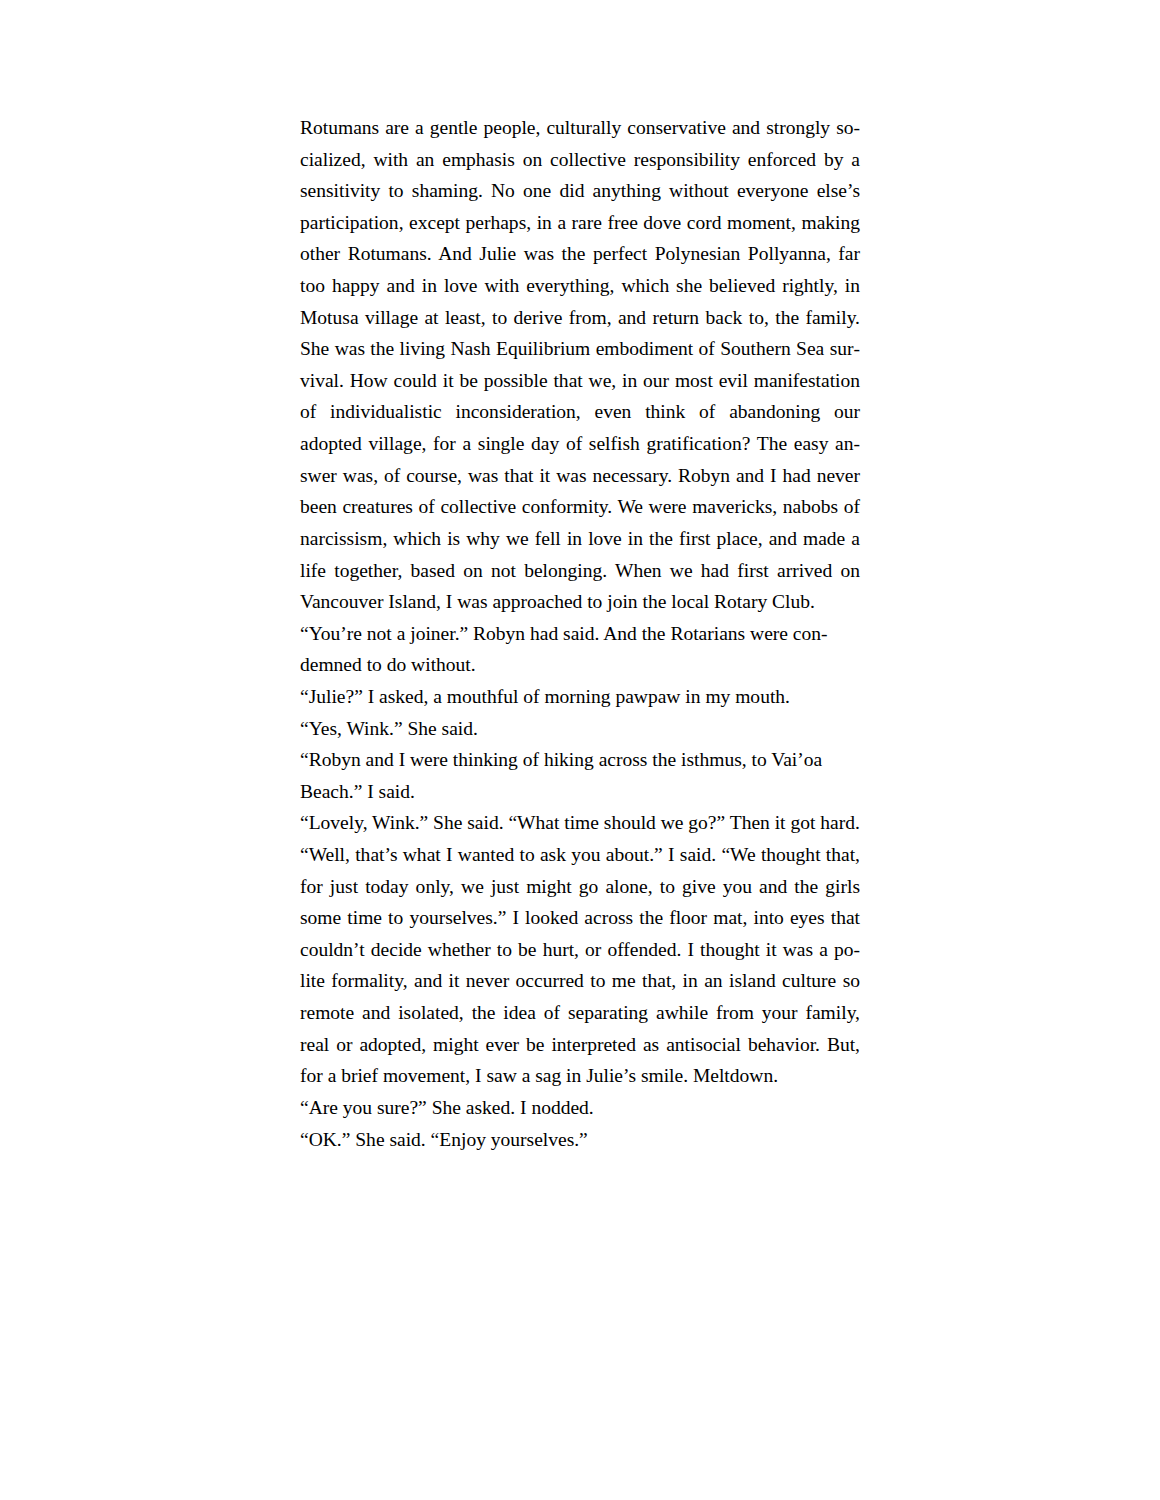Rotumans are a gentle people, culturally conservative and strongly socialized, with an emphasis on collective responsibility enforced by a sensitivity to shaming. No one did anything without everyone else’s participation, except perhaps, in a rare free dove cord moment, making other Rotumans. And Julie was the perfect Polynesian Pollyanna, far too happy and in love with everything, which she believed rightly, in Motusa village at least, to derive from, and return back to, the family. She was the living Nash Equilibrium embodiment of Southern Sea survival. How could it be possible that we, in our most evil manifestation of individualistic inconsideration, even think of abandoning our adopted village, for a single day of selfish gratification? The easy answer was, of course, was that it was necessary. Robyn and I had never been creatures of collective conformity. We were mavericks, nabobs of narcissism, which is why we fell in love in the first place, and made a life together, based on not belonging. When we had first arrived on Vancouver Island, I was approached to join the local Rotary Club.
“You’re not a joiner.” Robyn had said. And the Rotarians were condemned to do without.
“Julie?” I asked, a mouthful of morning pawpaw in my mouth.
“Yes, Wink.” She said.
“Robyn and I were thinking of hiking across the isthmus, to Vai’oa Beach.” I said.
“Lovely, Wink.” She said. “What time should we go?” Then it got hard.
“Well, that’s what I wanted to ask you about.” I said. “We thought that, for just today only, we just might go alone, to give you and the girls some time to yourselves.” I looked across the floor mat, into eyes that couldn’t decide whether to be hurt, or offended. I thought it was a polite formality, and it never occurred to me that, in an island culture so remote and isolated, the idea of separating awhile from your family, real or adopted, might ever be interpreted as antisocial behavior. But, for a brief movement, I saw a sag in Julie’s smile. Meltdown.
“Are you sure?” She asked. I nodded.
“OK.” She said. “Enjoy yourselves.”